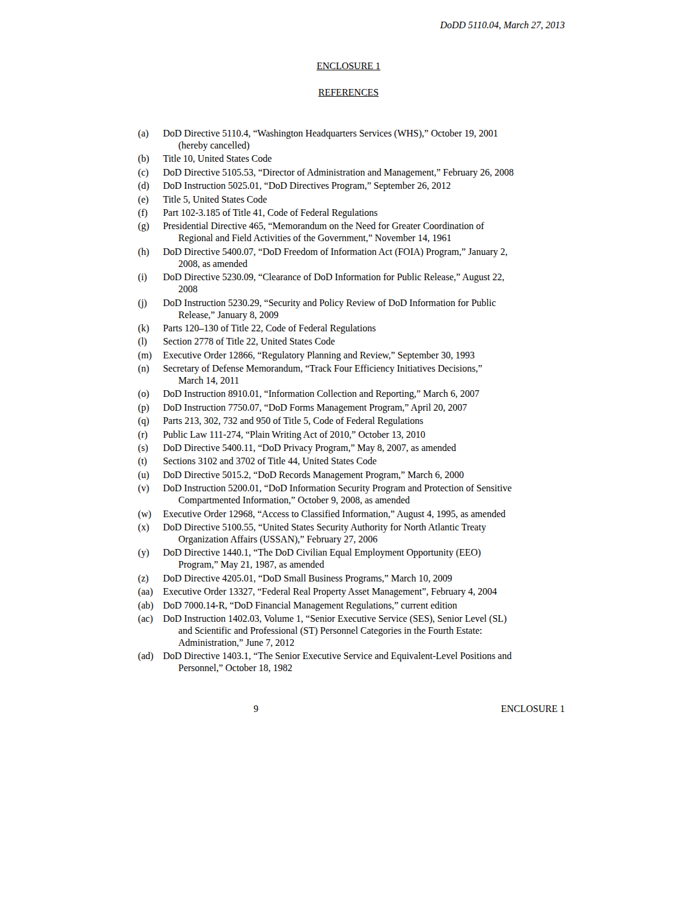DoDD 5110.04, March 27, 2013
ENCLOSURE 1
REFERENCES
(a) DoD Directive 5110.4, “Washington Headquarters Services (WHS),” October 19, 2001(hereby cancelled)
(b) Title 10, United States Code
(c) DoD Directive 5105.53, “Director of Administration and Management,” February 26, 2008
(d) DoD Instruction 5025.01, “DoD Directives Program,” September 26, 2012
(e) Title 5, United States Code
(f) Part 102-3.185 of Title 41, Code of Federal Regulations
(g) Presidential Directive 465, “Memorandum on the Need for Greater Coordination ofRegional and Field Activities of the Government,” November 14, 1961
(h) DoD Directive 5400.07, “DoD Freedom of Information Act (FOIA) Program,” January 2,2008, as amended
(i) DoD Directive 5230.09, “Clearance of DoD Information for Public Release,” August 22,2008
(j) DoD Instruction 5230.29, “Security and Policy Review of DoD Information for PublicRelease,” January 8, 2009
(k) Parts 120–130 of Title 22, Code of Federal Regulations
(l) Section 2778 of Title 22, United States Code
(m) Executive Order 12866, “Regulatory Planning and Review,” September 30, 1993
(n) Secretary of Defense Memorandum, “Track Four Efficiency Initiatives Decisions,”March 14, 2011
(o) DoD Instruction 8910.01, “Information Collection and Reporting,” March 6, 2007
(p) DoD Instruction 7750.07, “DoD Forms Management Program,” April 20, 2007
(q) Parts 213, 302, 732 and 950 of Title 5, Code of Federal Regulations
(r) Public Law 111-274, “Plain Writing Act of 2010,” October 13, 2010
(s) DoD Directive 5400.11, “DoD Privacy Program,” May 8, 2007, as amended
(t) Sections 3102 and 3702 of Title 44, United States Code
(u) DoD Directive 5015.2, “DoD Records Management Program,” March 6, 2000
(v) DoD Instruction 5200.01, “DoD Information Security Program and Protection of SensitiveCompartmented Information,” October 9, 2008, as amended
(w) Executive Order 12968, “Access to Classified Information,” August 4, 1995, as amended
(x) DoD Directive 5100.55, “United States Security Authority for North Atlantic TreatyOrganization Affairs (USSAN),” February 27, 2006
(y) DoD Directive 1440.1, “The DoD Civilian Equal Employment Opportunity (EEO)Program,” May 21, 1987, as amended
(z) DoD Directive 4205.01, “DoD Small Business Programs,” March 10, 2009
(aa) Executive Order 13327, “Federal Real Property Asset Management”, February 4, 2004
(ab) DoD 7000.14-R, “DoD Financial Management Regulations,” current edition
(ac) DoD Instruction 1402.03, Volume 1, “Senior Executive Service (SES), Senior Level (SL)and Scientific and Professional (ST) Personnel Categories in the Fourth Estate: Administration,” June 7, 2012
(ad) DoD Directive 1403.1, “The Senior Executive Service and Equivalent-Level Positions andPersonnel,” October 18, 1982
9 ENCLOSURE 1